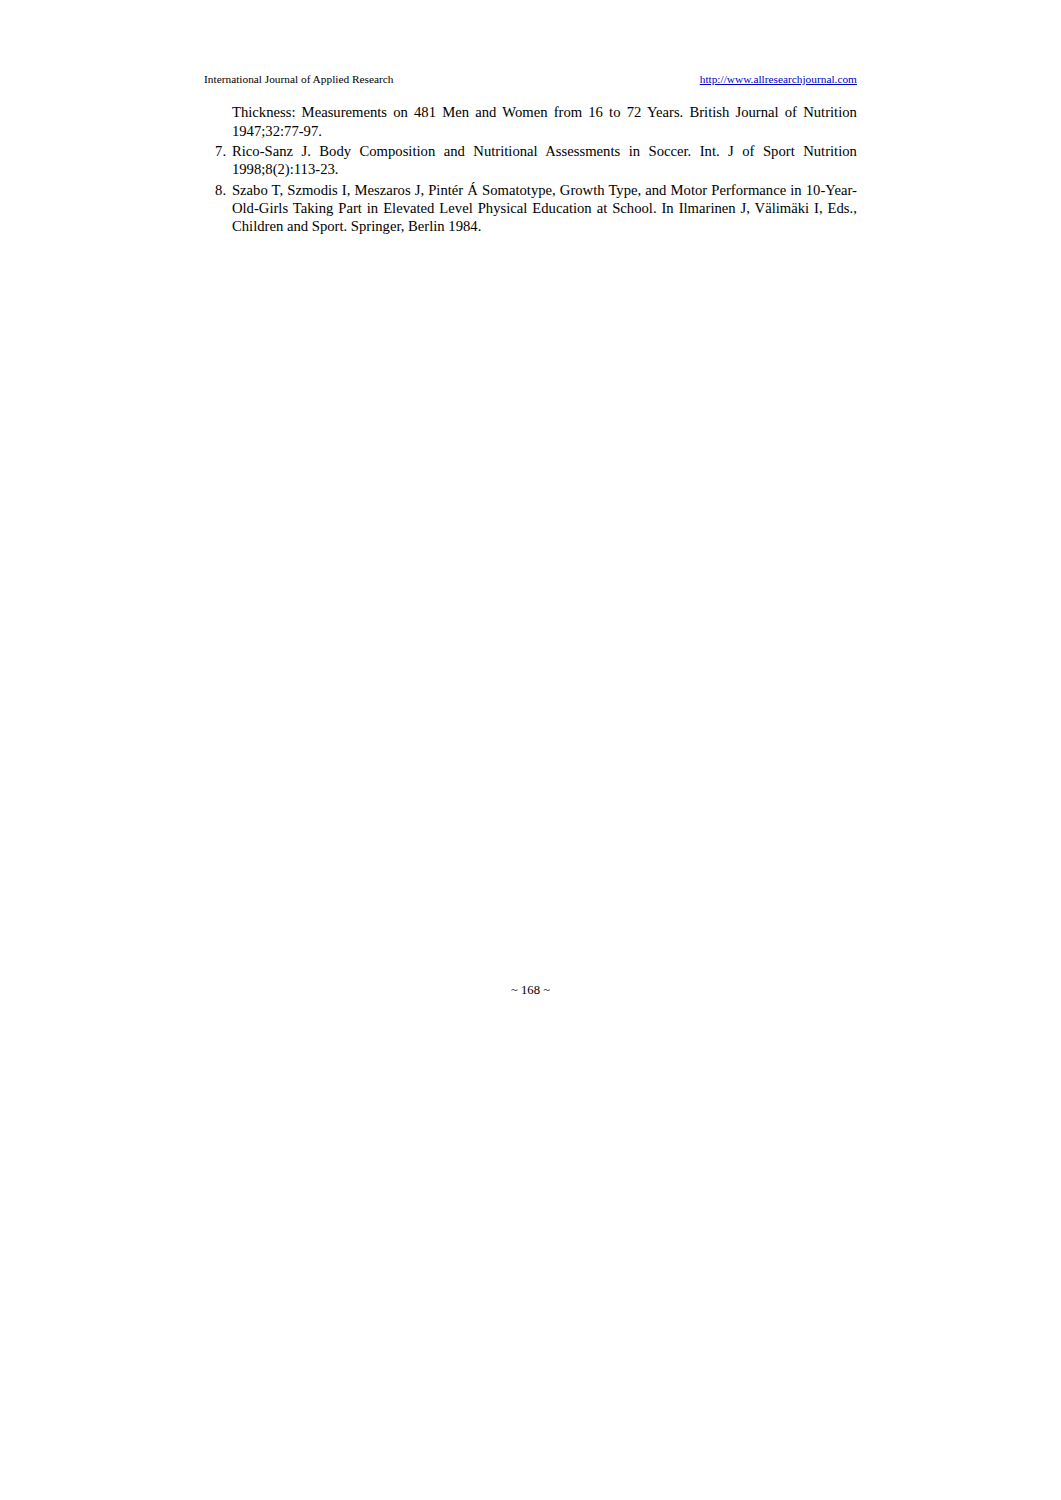International Journal of Applied Research http://www.allresearchjournal.com
Thickness: Measurements on 481 Men and Women from 16 to 72 Years. British Journal of Nutrition 1947;32:77-97.
7. Rico-Sanz J. Body Composition and Nutritional Assessments in Soccer. Int. J of Sport Nutrition 1998;8(2):113-23.
8. Szabo T, Szmodis I, Meszaros J, Pintér Á Somatotype, Growth Type, and Motor Performance in 10-Year-Old-Girls Taking Part in Elevated Level Physical Education at School. In Ilmarinen J, Välimäki I, Eds., Children and Sport. Springer, Berlin 1984.
~ 168 ~